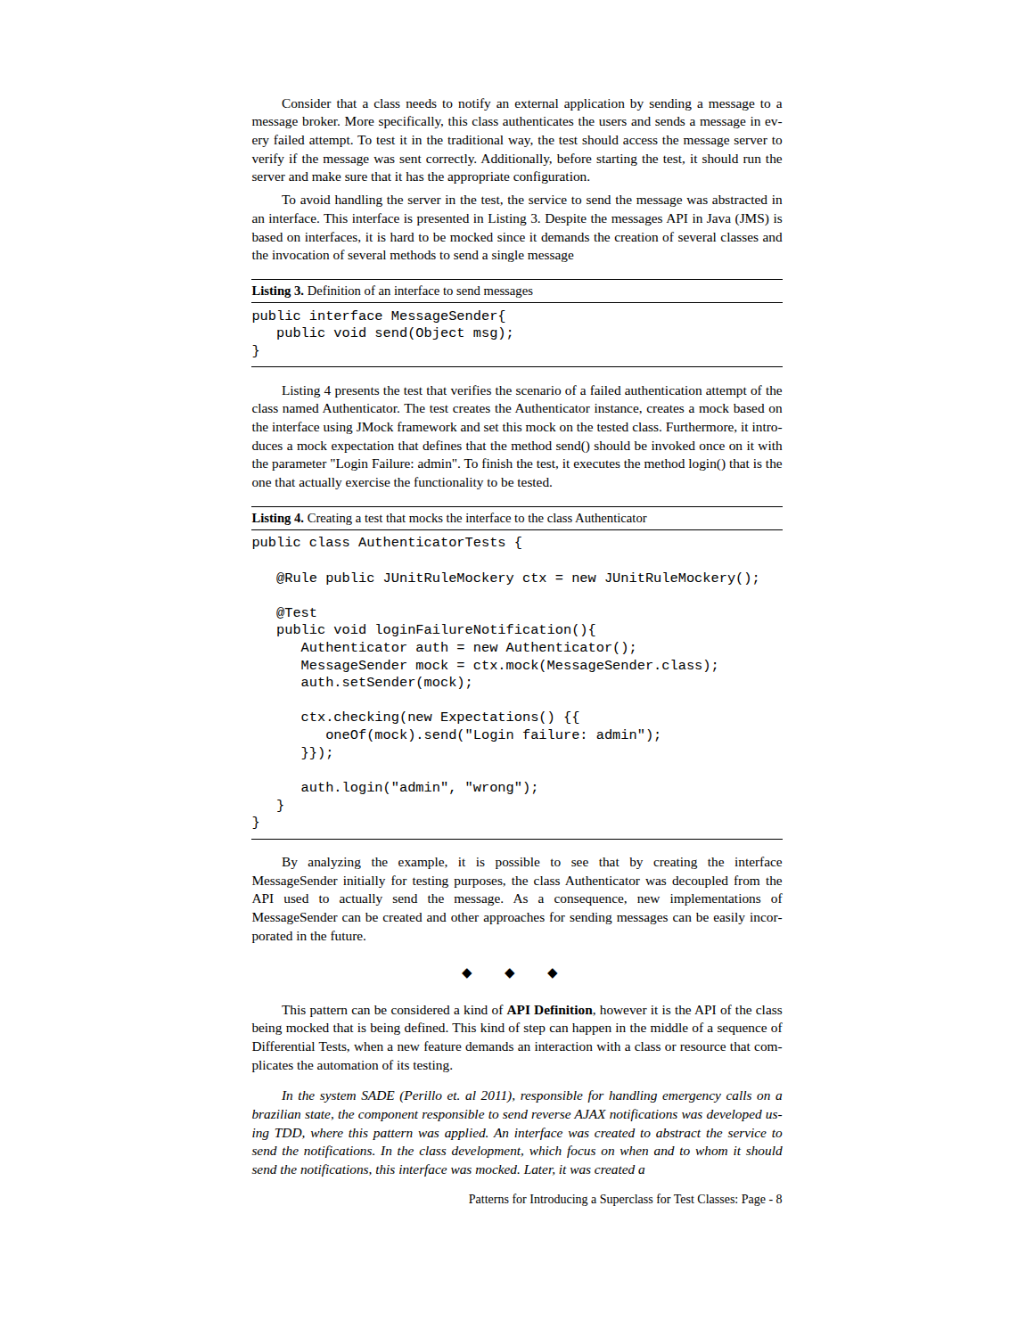Consider that a class needs to notify an external application by sending a message to a message broker. More specifically, this class authenticates the users and sends a message in every failed attempt. To test it in the traditional way, the test should access the message server to verify if the message was sent correctly. Additionally, before starting the test, it should run the server and make sure that it has the appropriate configuration.
To avoid handling the server in the test, the service to send the message was abstracted in an interface. This interface is presented in Listing 3. Despite the messages API in Java (JMS) is based on interfaces, it is hard to be mocked since it demands the creation of several classes and the invocation of several methods to send a single message
Listing 3. Definition of an interface to send messages
public interface MessageSender{
   public void send(Object msg);
}
Listing 4 presents the test that verifies the scenario of a failed authentication attempt of the class named Authenticator. The test creates the Authenticator instance, creates a mock based on the interface using JMock framework and set this mock on the tested class. Furthermore, it introduces a mock expectation that defines that the method send() should be invoked once on it with the parameter "Login Failure: admin". To finish the test, it executes the method login() that is the one that actually exercise the functionality to be tested.
Listing 4. Creating a test that mocks the interface to the class Authenticator
public class AuthenticatorTests {

   @Rule public JUnitRuleMockery ctx = new JUnitRuleMockery();

   @Test
   public void loginFailureNotification(){
      Authenticator auth = new Authenticator();
      MessageSender mock = ctx.mock(MessageSender.class);
      auth.setSender(mock);

      ctx.checking(new Expectations() {{
         oneOf(mock).send("Login failure: admin");
      }});

      auth.login("admin", "wrong");
   }
}
By analyzing the example, it is possible to see that by creating the interface MessageSender initially for testing purposes, the class Authenticator was decoupled from the API used to actually send the message. As a consequence, new implementations of MessageSender can be created and other approaches for sending messages can be easily incorporated in the future.
◆ ◆ ◆
This pattern can be considered a kind of API Definition, however it is the API of the class being mocked that is being defined. This kind of step can happen in the middle of a sequence of Differential Tests, when a new feature demands an interaction with a class or resource that complicates the automation of its testing.
In the system SADE (Perillo et. al 2011), responsible for handling emergency calls on a brazilian state, the component responsible to send reverse AJAX notifications was developed using TDD, where this pattern was applied. An interface was created to abstract the service to send the notifications. In the class development, which focus on when and to whom it should send the notifications, this interface was mocked. Later, it was created a
Patterns for Introducing a Superclass for Test Classes: Page - 8